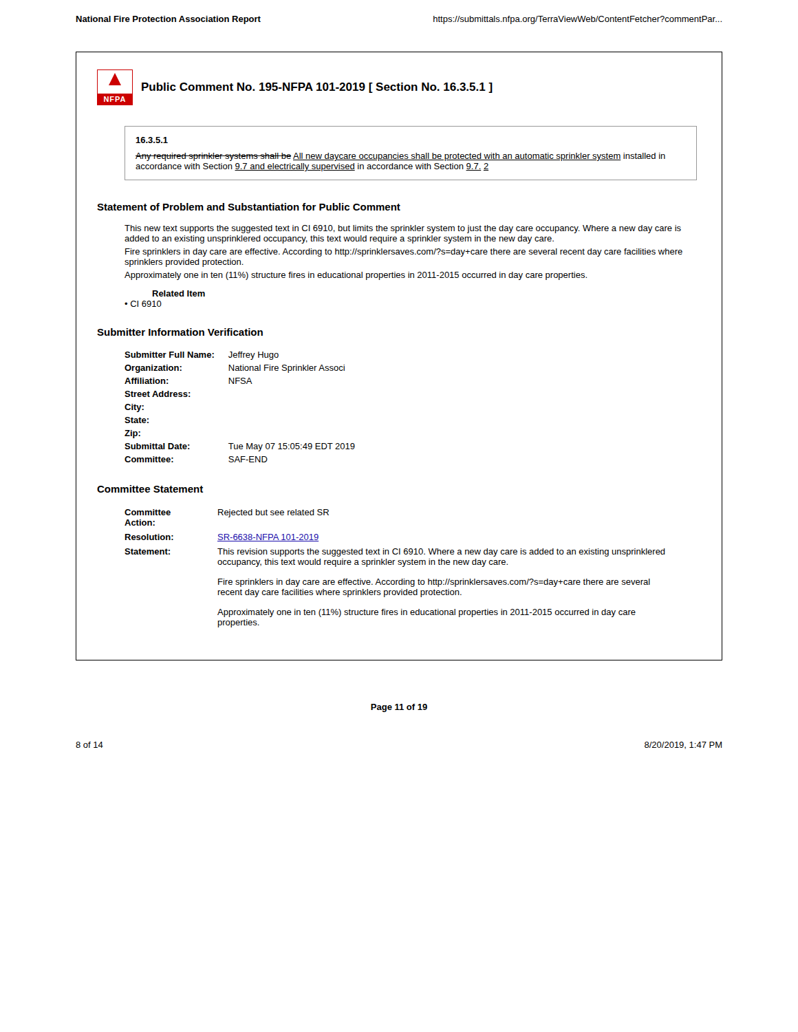National Fire Protection Association Report
https://submittals.nfpa.org/TerraViewWeb/ContentFetcher?commentPar...
NFPA
Public Comment No. 195-NFPA 101-2019 [ Section No. 16.3.5.1 ]
16.3.5.1
Any required sprinkler systems shall be All new daycare occupancies shall be protected with an automatic sprinkler system installed in accordance with Section 9.7 and electrically supervised in accordance with Section 9.7. 2
Statement of Problem and Substantiation for Public Comment
This new text supports the suggested text in CI 6910, but limits the sprinkler system to just the day care occupancy. Where a new day care is added to an existing unsprinklered occupancy, this text would require a sprinkler system in the new day care.
Fire sprinklers in day care are effective. According to http://sprinklersaves.com/?s=day+care there are several recent day care facilities where sprinklers provided protection.
Approximately one in ten (11%) structure fires in educational properties in 2011-2015 occurred in day care properties.
Related Item
• CI 6910
Submitter Information Verification
| Submitter Full Name: | Jeffrey Hugo |
| Organization: | National Fire Sprinkler Associ |
| Affiliation: | NFSA |
| Street Address: | |
| City: | |
| State: | |
| Zip: | |
| Submittal Date: | Tue May 07 15:05:49 EDT 2019 |
| Committee: | SAF-END |
Committee Statement
| Committee Action: | Rejected but see related SR |
| Resolution: | SR-6638-NFPA 101-2019 |
| Statement: | This revision supports the suggested text in CI 6910. Where a new day care is added to an existing unsprinklered occupancy, this text would require a sprinkler system in the new day care. Fire sprinklers in day care are effective. According to http://sprinklersaves.com/?s=day+care there are several recent day care facilities where sprinklers provided protection. Approximately one in ten (11%) structure fires in educational properties in 2011-2015 occurred in day care properties. |
Page 11 of 19
8 of 14
8/20/2019, 1:47 PM